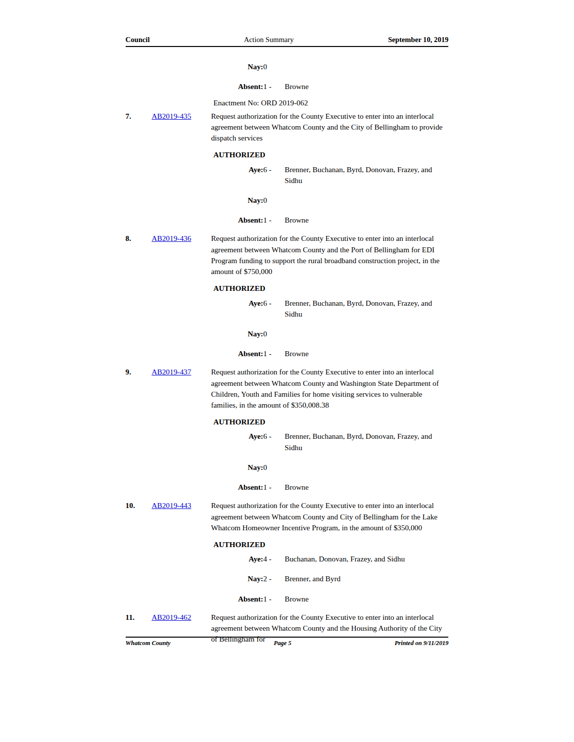Council
Action Summary
September 10, 2019
| Nay: | 0 | |
| Absent: | 1 - | Browne |
Enactment No: ORD 2019-062
| 7. | AB2019-435 | Request authorization for the County Executive to enter into an interlocal agreement between Whatcom County and the City of Bellingham to provide dispatch services |
AUTHORIZED
| Aye: | 6 - | Brenner, Buchanan, Byrd, Donovan, Frazey, and Sidhu |
| Nay: | 0 | |
| Absent: | 1 - | Browne |
| 8. | AB2019-436 | Request authorization for the County Executive to enter into an interlocal agreement between Whatcom County and the Port of Bellingham for EDI Program funding to support the rural broadband construction project, in the amount of $750,000 |
AUTHORIZED
| Aye: | 6 - | Brenner, Buchanan, Byrd, Donovan, Frazey, and Sidhu |
| Nay: | 0 | |
| Absent: | 1 - | Browne |
| 9. | AB2019-437 | Request authorization for the County Executive to enter into an interlocal agreement between Whatcom County and Washington State Department of Children, Youth and Families for home visiting services to vulnerable families, in the amount of $350,008.38 |
AUTHORIZED
| Aye: | 6 - | Brenner, Buchanan, Byrd, Donovan, Frazey, and Sidhu |
| Nay: | 0 | |
| Absent: | 1 - | Browne |
| 10. | AB2019-443 | Request authorization for the County Executive to enter into an interlocal agreement between Whatcom County and City of Bellingham for the Lake Whatcom Homeowner Incentive Program, in the amount of $350,000 |
AUTHORIZED
| Aye: | 4 - | Buchanan, Donovan, Frazey, and Sidhu |
| Nay: | 2 - | Brenner, and Byrd |
| Absent: | 1 - | Browne |
| 11. | AB2019-462 | Request authorization for the County Executive to enter into an interlocal agreement between Whatcom County and the Housing Authority of the City of Bellingham for |
Whatcom County
Page 5
Printed on 9/11/2019